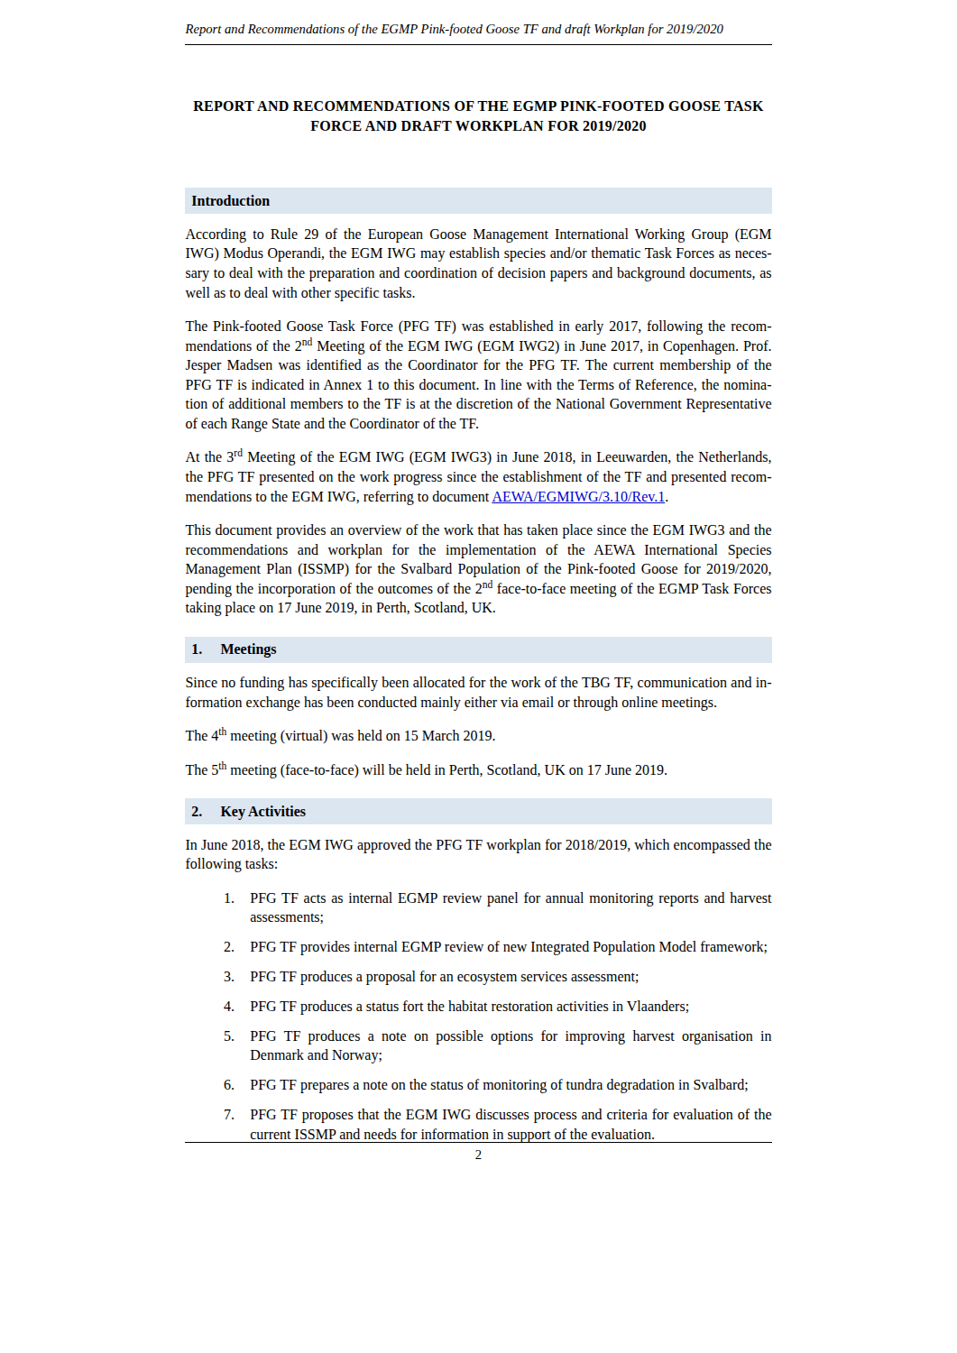Report and Recommendations of the EGMP Pink-footed Goose TF and draft Workplan for 2019/2020
Report and Recommendations of the EGMP Pink-footed Goose Task
Force and Draft Workplan for 2019/2020
Introduction
According to Rule 29 of the European Goose Management International Working Group (EGM IWG) Modus Operandi, the EGM IWG may establish species and/or thematic Task Forces as necessary to deal with the preparation and coordination of decision papers and background documents, as well as to deal with other specific tasks.
The Pink-footed Goose Task Force (PFG TF) was established in early 2017, following the recommendations of the 2nd Meeting of the EGM IWG (EGM IWG2) in June 2017, in Copenhagen. Prof. Jesper Madsen was identified as the Coordinator for the PFG TF. The current membership of the PFG TF is indicated in Annex 1 to this document. In line with the Terms of Reference, the nomination of additional members to the TF is at the discretion of the National Government Representative of each Range State and the Coordinator of the TF.
At the 3rd Meeting of the EGM IWG (EGM IWG3) in June 2018, in Leeuwarden, the Netherlands, the PFG TF presented on the work progress since the establishment of the TF and presented recommendations to the EGM IWG, referring to document AEWA/EGMIWG/3.10/Rev.1.
This document provides an overview of the work that has taken place since the EGM IWG3 and the recommendations and workplan for the implementation of the AEWA International Species Management Plan (ISSMP) for the Svalbard Population of the Pink-footed Goose for 2019/2020, pending the incorporation of the outcomes of the 2nd face-to-face meeting of the EGMP Task Forces taking place on 17 June 2019, in Perth, Scotland, UK.
1. Meetings
Since no funding has specifically been allocated for the work of the TBG TF, communication and information exchange has been conducted mainly either via email or through online meetings.
The 4th meeting (virtual) was held on 15 March 2019.
The 5th meeting (face-to-face) will be held in Perth, Scotland, UK on 17 June 2019.
2. Key Activities
In June 2018, the EGM IWG approved the PFG TF workplan for 2018/2019, which encompassed the following tasks:
PFG TF acts as internal EGMP review panel for annual monitoring reports and harvest assessments;
PFG TF provides internal EGMP review of new Integrated Population Model framework;
PFG TF produces a proposal for an ecosystem services assessment;
PFG TF produces a status fort the habitat restoration activities in Vlaanders;
PFG TF produces a note on possible options for improving harvest organisation in Denmark and Norway;
PFG TF prepares a note on the status of monitoring of tundra degradation in Svalbard;
PFG TF proposes that the EGM IWG discusses process and criteria for evaluation of the current ISSMP and needs for information in support of the evaluation.
2